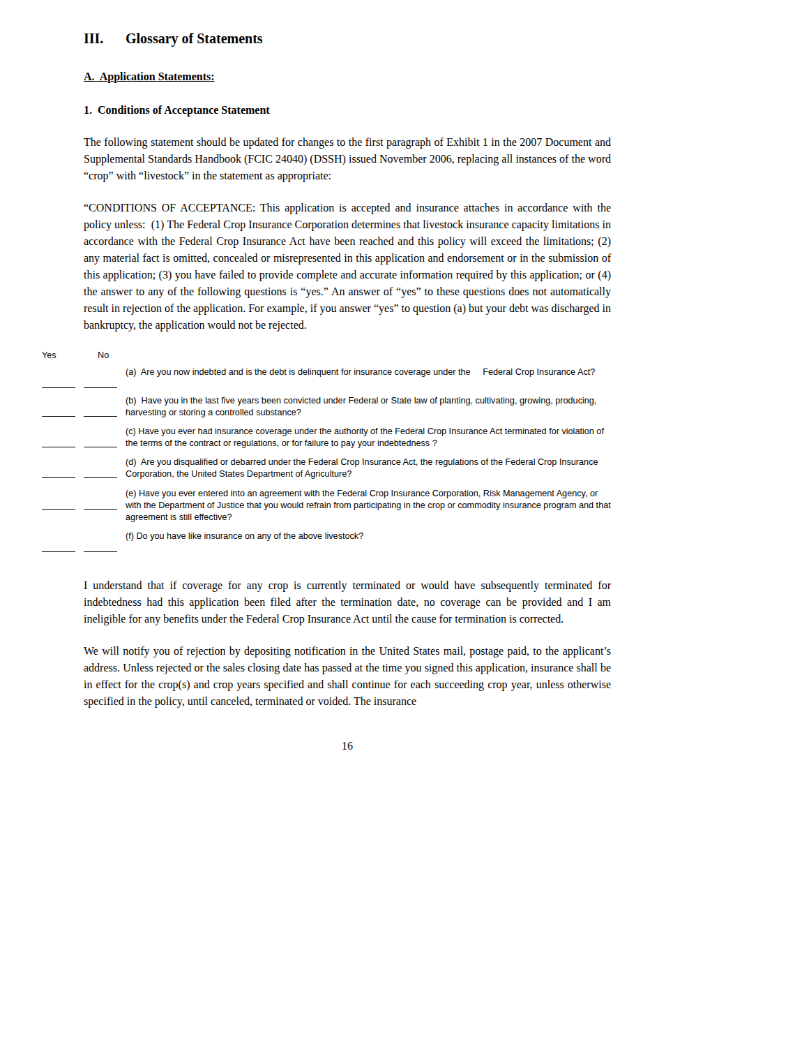III. Glossary of Statements
A. Application Statements:
1. Conditions of Acceptance Statement
The following statement should be updated for changes to the first paragraph of Exhibit 1 in the 2007 Document and Supplemental Standards Handbook (FCIC 24040) (DSSH) issued November 2006, replacing all instances of the word “crop” with “livestock” in the statement as appropriate:
“CONDITIONS OF ACCEPTANCE: This application is accepted and insurance attaches in accordance with the policy unless: (1) The Federal Crop Insurance Corporation determines that livestock insurance capacity limitations in accordance with the Federal Crop Insurance Act have been reached and this policy will exceed the limitations; (2) any material fact is omitted, concealed or misrepresented in this application and endorsement or in the submission of this application; (3) you have failed to provide complete and accurate information required by this application; or (4) the answer to any of the following questions is “yes.” An answer of “yes” to these questions does not automatically result in rejection of the application. For example, if you answer “yes” to question (a) but your debt was discharged in bankruptcy, the application would not be rejected.
Yes No
| | | (a) Are you now indebted and is the debt is delinquent for insurance coverage under the Federal Crop Insurance Act? |
| | | (b) Have you in the last five years been convicted under Federal or State law of planting, cultivating, growing, producing, harvesting or storing a controlled substance? |
| | | (c) Have you ever had insurance coverage under the authority of the Federal Crop Insurance Act terminated for violation of the terms of the contract or regulations, or for failure to pay your indebtedness ? |
| | | (d) Are you disqualified or debarred under the Federal Crop Insurance Act, the regulations of the Federal Crop Insurance Corporation, the United States Department of Agriculture? |
| | | (e) Have you ever entered into an agreement with the Federal Crop Insurance Corporation, Risk Management Agency, or with the Department of Justice that you would refrain from participating in the crop or commodity insurance program and that agreement is still effective? |
| | | (f) Do you have like insurance on any of the above livestock? |
I understand that if coverage for any crop is currently terminated or would have subsequently terminated for indebtedness had this application been filed after the termination date, no coverage can be provided and I am ineligible for any benefits under the Federal Crop Insurance Act until the cause for termination is corrected.
We will notify you of rejection by depositing notification in the United States mail, postage paid, to the applicant’s address. Unless rejected or the sales closing date has passed at the time you signed this application, insurance shall be in effect for the crop(s) and crop years specified and shall continue for each succeeding crop year, unless otherwise specified in the policy, until canceled, terminated or voided. The insurance
16